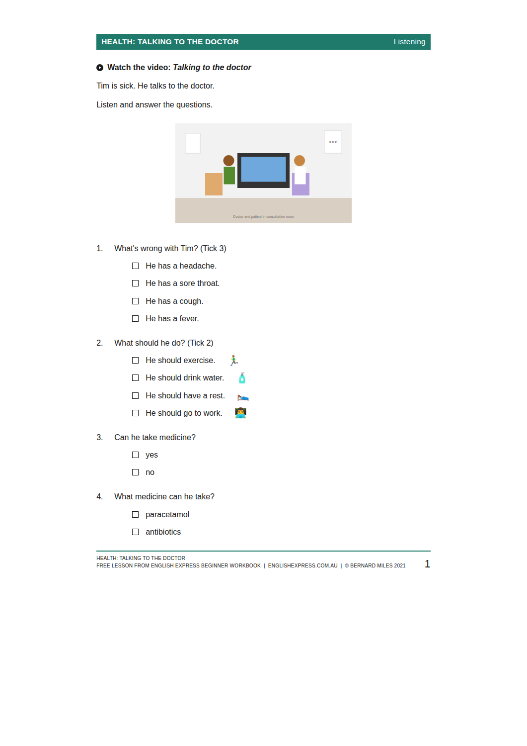Health: Talking to the Doctor Listening
Watch the video: Talking to the doctor
Tim is sick. He talks to the doctor.
Listen and answer the questions.
What's wrong with Tim? (Tick 3)
He has a headache.
He has a sore throat.
He has a cough.
He has a fever.
What should he do? (Tick 2)
He should exercise.🏃‍♂️
He should drink water.🧴
He should have a rest.🛌
He should go to work.👨‍💻
Can he take medicine?
yes
no
What medicine can he take?
paracetamol
antibiotics
Health: Talking to the Doctor
Free lesson from English Express Beginner Workbook | englishexpress.com.au | © Bernard Miles 2021
1